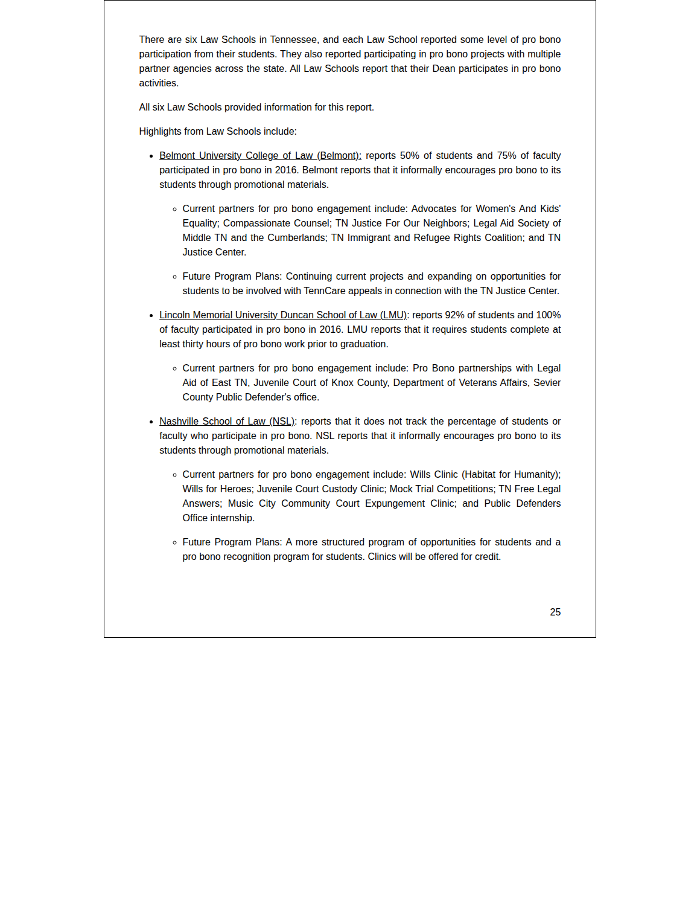There are six Law Schools in Tennessee, and each Law School reported some level of pro bono participation from their students. They also reported participating in pro bono projects with multiple partner agencies across the state. All Law Schools report that their Dean participates in pro bono activities.
All six Law Schools provided information for this report.
Highlights from Law Schools include:
Belmont University College of Law (Belmont): reports 50% of students and 75% of faculty participated in pro bono in 2016. Belmont reports that it informally encourages pro bono to its students through promotional materials.
Current partners for pro bono engagement include: Advocates for Women's And Kids' Equality; Compassionate Counsel; TN Justice For Our Neighbors; Legal Aid Society of Middle TN and the Cumberlands; TN Immigrant and Refugee Rights Coalition; and TN Justice Center.
Future Program Plans: Continuing current projects and expanding on opportunities for students to be involved with TennCare appeals in connection with the TN Justice Center.
Lincoln Memorial University Duncan School of Law (LMU): reports 92% of students and 100% of faculty participated in pro bono in 2016. LMU reports that it requires students complete at least thirty hours of pro bono work prior to graduation.
Current partners for pro bono engagement include: Pro Bono partnerships with Legal Aid of East TN, Juvenile Court of Knox County, Department of Veterans Affairs, Sevier County Public Defender's office.
Nashville School of Law (NSL): reports that it does not track the percentage of students or faculty who participate in pro bono. NSL reports that it informally encourages pro bono to its students through promotional materials.
Current partners for pro bono engagement include: Wills Clinic (Habitat for Humanity); Wills for Heroes; Juvenile Court Custody Clinic; Mock Trial Competitions; TN Free Legal Answers; Music City Community Court Expungement Clinic; and Public Defenders Office internship.
Future Program Plans: A more structured program of opportunities for students and a pro bono recognition program for students. Clinics will be offered for credit.
25